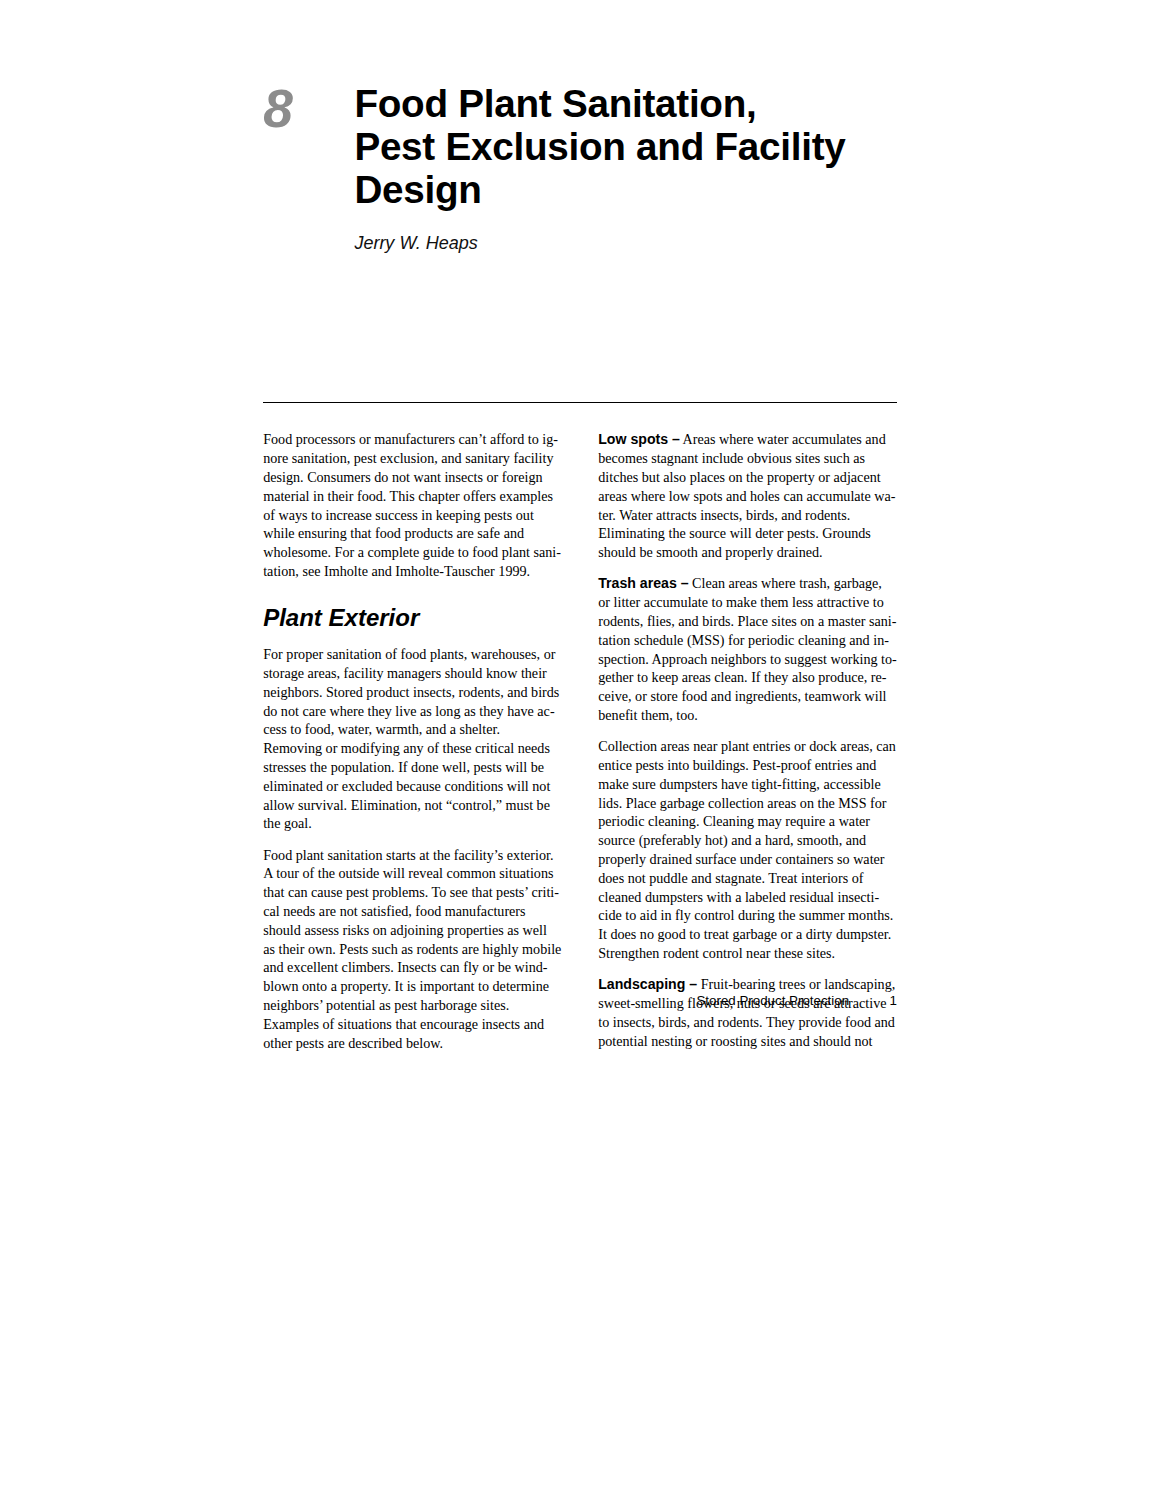8
Food Plant Sanitation,
Pest Exclusion and Facility
Design
Jerry W. Heaps
Food processors or manufacturers can’t afford to ignore sanitation, pest exclusion, and sanitary facility design. Consumers do not want insects or foreign material in their food. This chapter offers examples of ways to increase success in keeping pests out while ensuring that food products are safe and wholesome. For a complete guide to food plant sanitation, see Imholte and Imholte-Tauscher 1999.
Plant Exterior
For proper sanitation of food plants, warehouses, or storage areas, facility managers should know their neighbors. Stored product insects, rodents, and birds do not care where they live as long as they have access to food, water, warmth, and a shelter. Removing or modifying any of these critical needs stresses the population. If done well, pests will be eliminated or excluded because conditions will not allow survival. Elimination, not “control,” must be the goal.
Food plant sanitation starts at the facility’s exterior. A tour of the outside will reveal common situations that can cause pest problems. To see that pests’ critical needs are not satisfied, food manufacturers should assess risks on adjoining properties as well as their own. Pests such as rodents are highly mobile and excellent climbers. Insects can fly or be windblown onto a property. It is important to determine neighbors’ potential as pest harborage sites. Examples of situations that encourage insects and other pests are described below.
Low spots – Areas where water accumulates and becomes stagnant include obvious sites such as ditches but also places on the property or adjacent areas where low spots and holes can accumulate water. Water attracts insects, birds, and rodents. Eliminating the source will deter pests. Grounds should be smooth and properly drained.
Trash areas – Clean areas where trash, garbage, or litter accumulate to make them less attractive to rodents, flies, and birds. Place sites on a master sanitation schedule (MSS) for periodic cleaning and inspection. Approach neighbors to suggest working together to keep areas clean. If they also produce, receive, or store food and ingredients, teamwork will benefit them, too.
Collection areas near plant entries or dock areas, can entice pests into buildings. Pest-proof entries and make sure dumpsters have tight-fitting, accessible lids. Place garbage collection areas on the MSS for periodic cleaning. Cleaning may require a water source (preferably hot) and a hard, smooth, and properly drained surface under containers so water does not puddle and stagnate. Treat interiors of cleaned dumpsters with a labeled residual insecticide to aid in fly control during the summer months. It does no good to treat garbage or a dirty dumpster. Strengthen rodent control near these sites.
Landscaping – Fruit-bearing trees or landscaping, sweet-smelling flowers, nuts or seeds are attractive to insects, birds, and rodents. They provide food and potential nesting or roosting sites and should not
Stored Product Protection1